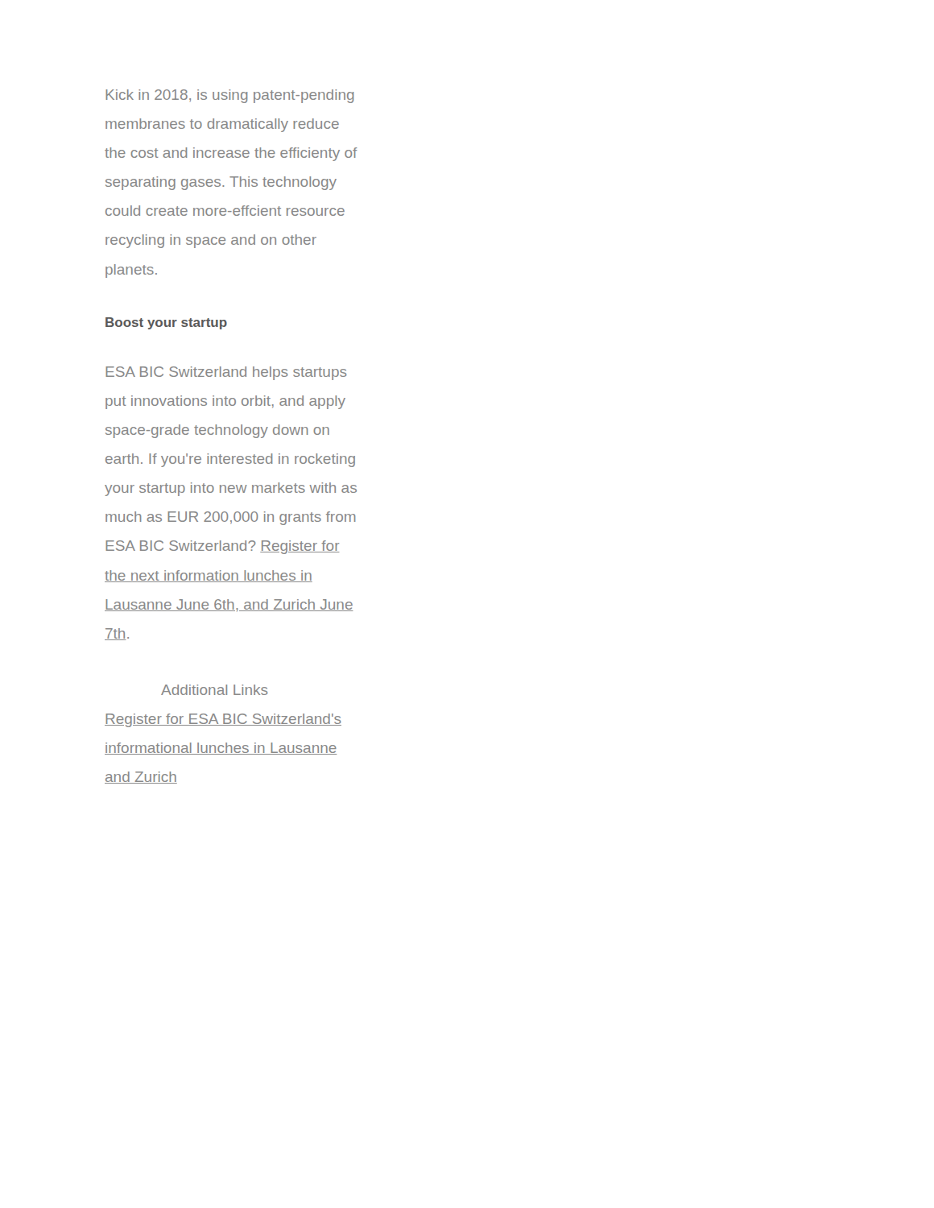Kick in 2018, is using patent-pending membranes to dramatically reduce the cost and increase the efficienty of separating gases. This technology could create more-effcient resource recycling in space and on other planets.
Boost your startup
ESA BIC Switzerland helps startups put innovations into orbit, and apply space-grade technology down on earth. If you're interested in rocketing your startup into new markets with as much as EUR 200,000 in grants from ESA BIC Switzerland? Register for the next information lunches in Lausanne June 6th, and Zurich June 7th.
Additional Links
Register for ESA BIC Switzerland's informational lunches in Lausanne and Zurich